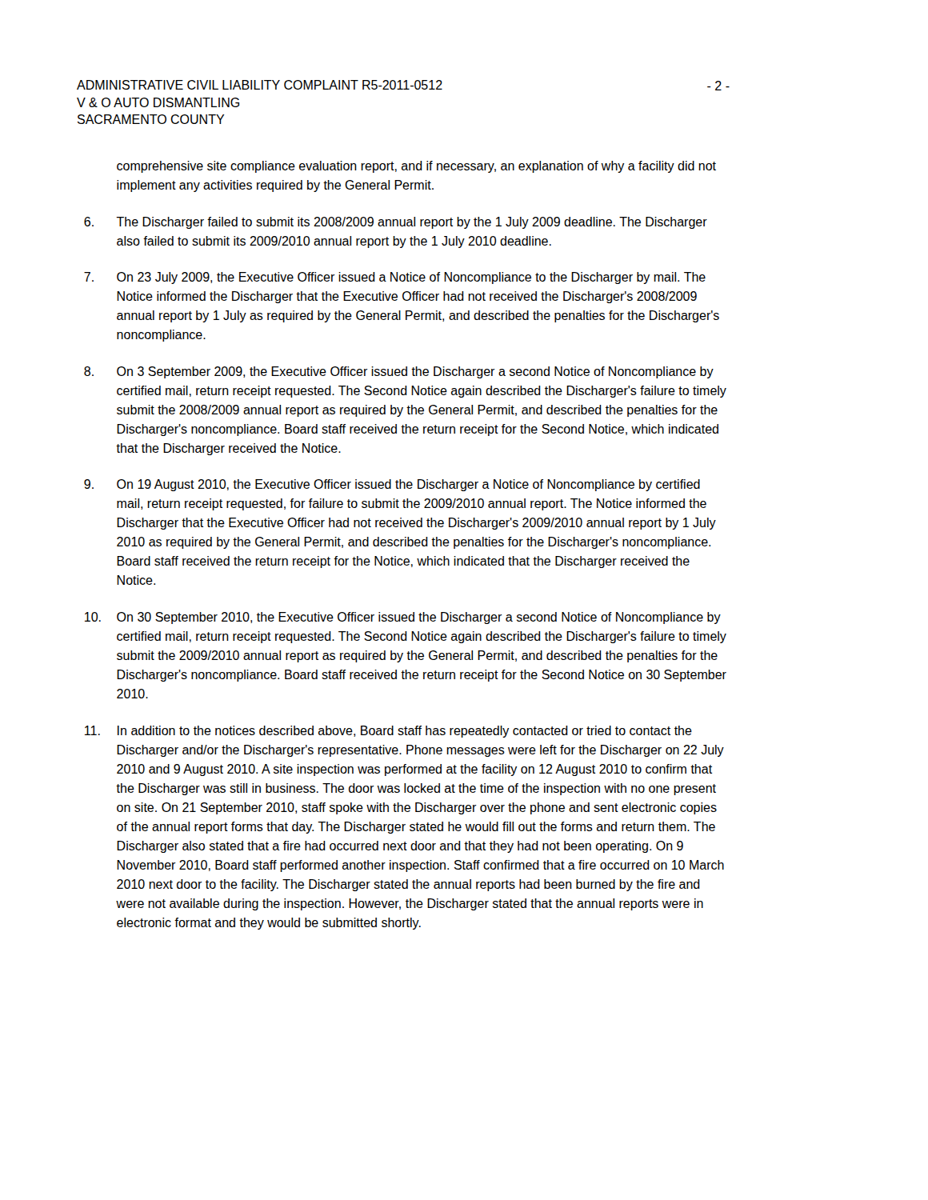ADMINISTRATIVE CIVIL LIABILITY COMPLAINT R5-2011-0512
V & O AUTO DISMANTLING
SACRAMENTO COUNTY
- 2 -
comprehensive site compliance evaluation report, and if necessary, an explanation of why a facility did not implement any activities required by the General Permit.
6. The Discharger failed to submit its 2008/2009 annual report by the 1 July 2009 deadline. The Discharger also failed to submit its 2009/2010 annual report by the 1 July 2010 deadline.
7. On 23 July 2009, the Executive Officer issued a Notice of Noncompliance to the Discharger by mail. The Notice informed the Discharger that the Executive Officer had not received the Discharger's 2008/2009 annual report by 1 July as required by the General Permit, and described the penalties for the Discharger's noncompliance.
8. On 3 September 2009, the Executive Officer issued the Discharger a second Notice of Noncompliance by certified mail, return receipt requested. The Second Notice again described the Discharger's failure to timely submit the 2008/2009 annual report as required by the General Permit, and described the penalties for the Discharger's noncompliance. Board staff received the return receipt for the Second Notice, which indicated that the Discharger received the Notice.
9. On 19 August 2010, the Executive Officer issued the Discharger a Notice of Noncompliance by certified mail, return receipt requested, for failure to submit the 2009/2010 annual report. The Notice informed the Discharger that the Executive Officer had not received the Discharger's 2009/2010 annual report by 1 July 2010 as required by the General Permit, and described the penalties for the Discharger's noncompliance. Board staff received the return receipt for the Notice, which indicated that the Discharger received the Notice.
10. On 30 September 2010, the Executive Officer issued the Discharger a second Notice of Noncompliance by certified mail, return receipt requested. The Second Notice again described the Discharger's failure to timely submit the 2009/2010 annual report as required by the General Permit, and described the penalties for the Discharger's noncompliance. Board staff received the return receipt for the Second Notice on 30 September 2010.
11. In addition to the notices described above, Board staff has repeatedly contacted or tried to contact the Discharger and/or the Discharger's representative. Phone messages were left for the Discharger on 22 July 2010 and 9 August 2010. A site inspection was performed at the facility on 12 August 2010 to confirm that the Discharger was still in business. The door was locked at the time of the inspection with no one present on site. On 21 September 2010, staff spoke with the Discharger over the phone and sent electronic copies of the annual report forms that day. The Discharger stated he would fill out the forms and return them. The Discharger also stated that a fire had occurred next door and that they had not been operating. On 9 November 2010, Board staff performed another inspection. Staff confirmed that a fire occurred on 10 March 2010 next door to the facility. The Discharger stated the annual reports had been burned by the fire and were not available during the inspection. However, the Discharger stated that the annual reports were in electronic format and they would be submitted shortly.